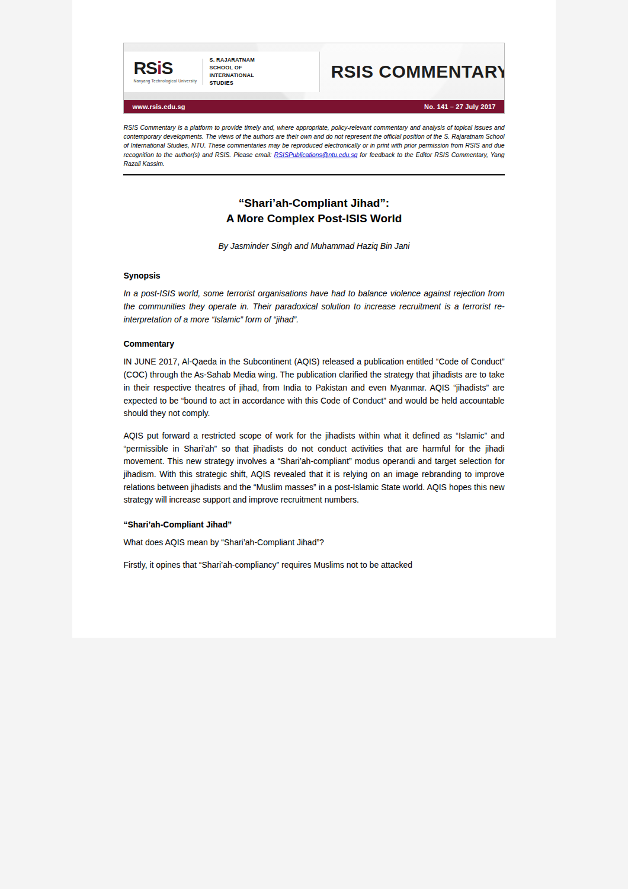RSi S
Nanyang Technological University
S. RAJARATNAM
SCHOOL OF
INTERNATIONAL
STUDIES
RSIS COMMENTARY
www.rsis.edu.sg No. 141 – 27 July 2017
RSIS Commentary is a platform to provide timely and, where appropriate, policy-relevant commentary and analysis of topical issues and contemporary developments. The views of the authors are their own and do not represent the official position of the S. Rajaratnam School of International Studies, NTU. These commentaries may be reproduced electronically or in print with prior permission from RSIS and due recognition to the author(s) and RSIS. Please email: RSISPublications@ntu.edu.sg for feedback to the Editor RSIS Commentary, Yang Razali Kassim.
“Shari’ah-Compliant Jihad”:
A More Complex Post-ISIS World
By Jasminder Singh and Muhammad Haziq Bin Jani
Synopsis
In a post-ISIS world, some terrorist organisations have had to balance violence against rejection from the communities they operate in. Their paradoxical solution to increase recruitment is a terrorist re-interpretation of a more “Islamic” form of “jihad”.
Commentary
IN JUNE 2017, Al-Qaeda in the Subcontinent (AQIS) released a publication entitled “Code of Conduct” (COC) through the As-Sahab Media wing. The publication clarified the strategy that jihadists are to take in their respective theatres of jihad, from India to Pakistan and even Myanmar. AQIS “jihadists” are expected to be “bound to act in accordance with this Code of Conduct” and would be held accountable should they not comply.
AQIS put forward a restricted scope of work for the jihadists within what it defined as “Islamic” and “permissible in Shari’ah” so that jihadists do not conduct activities that are harmful for the jihadi movement. This new strategy involves a “Shari’ah-compliant” modus operandi and target selection for jihadism. With this strategic shift, AQIS revealed that it is relying on an image rebranding to improve relations between jihadists and the “Muslim masses” in a post-Islamic State world. AQIS hopes this new strategy will increase support and improve recruitment numbers.
“Shari’ah-Compliant Jihad”
What does AQIS mean by “Shari’ah-Compliant Jihad”?
Firstly, it opines that “Shari’ah-compliancy” requires Muslims not to be attacked